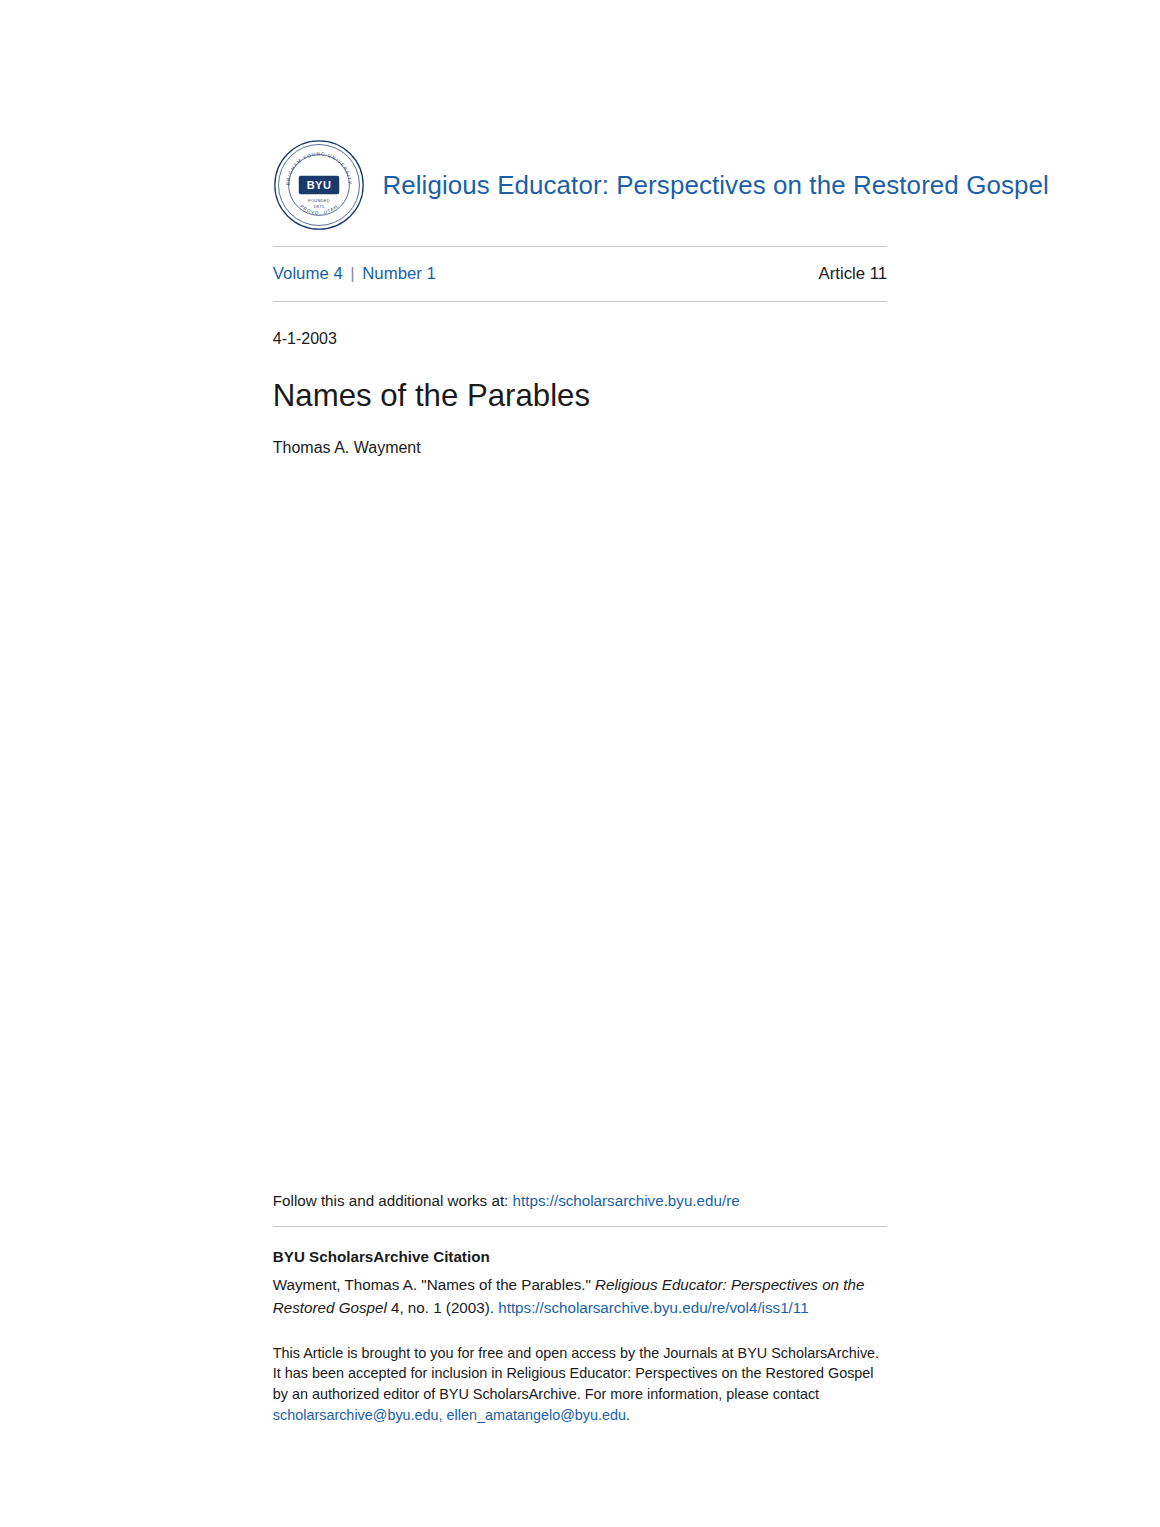BYU FOUNDED 1875 BRIGHAM YOUNG UNIVERSITY PROVO, UTAH
Religious Educator: Perspectives on the Restored Gospel
Volume 4|Number 1
Article 11
4-1-2003
Names of the Parables
Thomas A. Wayment
Follow this and additional works at: https://scholarsarchive.byu.edu/re
BYU ScholarsArchive Citation
Wayment, Thomas A. "Names of the Parables." Religious Educator: Perspectives on the Restored Gospel 4, no. 1 (2003). https://scholarsarchive.byu.edu/re/vol4/iss1/11
This Article is brought to you for free and open access by the Journals at BYU ScholarsArchive. It has been accepted for inclusion in Religious Educator: Perspectives on the Restored Gospel by an authorized editor of BYU ScholarsArchive. For more information, please contact scholarsarchive@byu.edu, ellen_amatangelo@byu.edu.